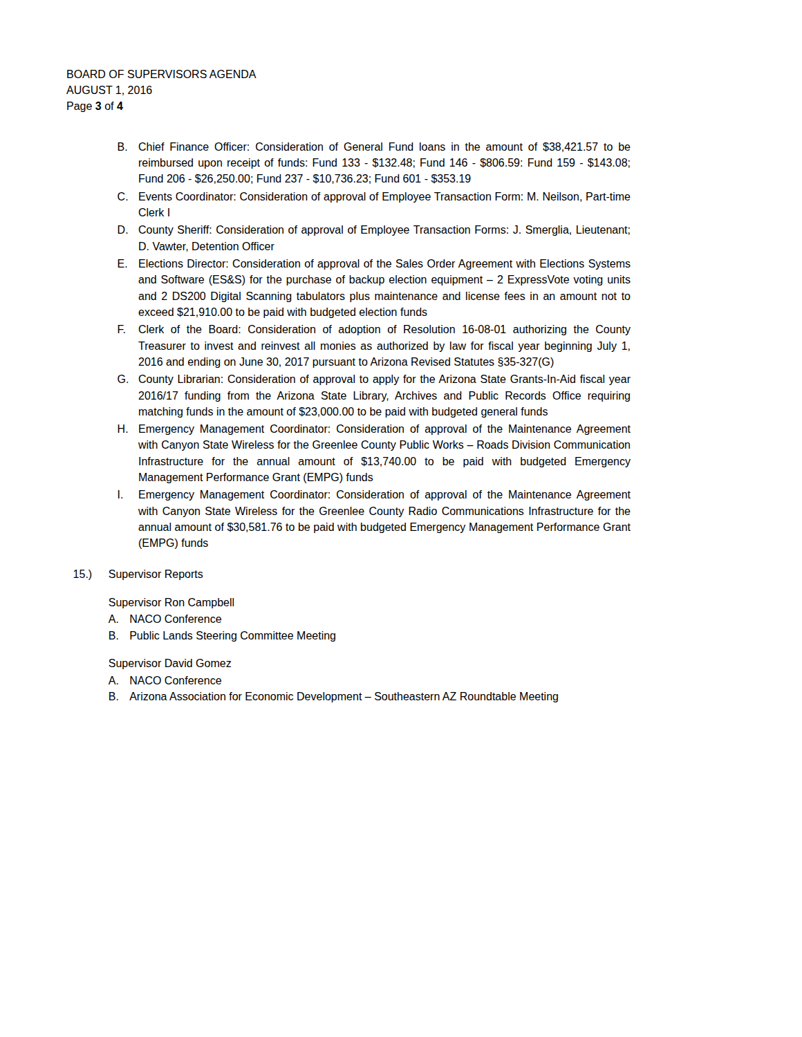BOARD OF SUPERVISORS AGENDA
AUGUST 1, 2016
Page 3 of 4
B. Chief Finance Officer: Consideration of General Fund loans in the amount of $38,421.57 to be reimbursed upon receipt of funds: Fund 133 - $132.48; Fund 146 - $806.59: Fund 159 - $143.08; Fund 206 - $26,250.00; Fund 237 - $10,736.23; Fund 601 - $353.19
C. Events Coordinator: Consideration of approval of Employee Transaction Form: M. Neilson, Part-time Clerk I
D. County Sheriff: Consideration of approval of Employee Transaction Forms: J. Smerglia, Lieutenant; D. Vawter, Detention Officer
E. Elections Director: Consideration of approval of the Sales Order Agreement with Elections Systems and Software (ES&S) for the purchase of backup election equipment – 2 ExpressVote voting units and 2 DS200 Digital Scanning tabulators plus maintenance and license fees in an amount not to exceed $21,910.00 to be paid with budgeted election funds
F. Clerk of the Board: Consideration of adoption of Resolution 16-08-01 authorizing the County Treasurer to invest and reinvest all monies as authorized by law for fiscal year beginning July 1, 2016 and ending on June 30, 2017 pursuant to Arizona Revised Statutes §35-327(G)
G. County Librarian: Consideration of approval to apply for the Arizona State Grants-In-Aid fiscal year 2016/17 funding from the Arizona State Library, Archives and Public Records Office requiring matching funds in the amount of $23,000.00 to be paid with budgeted general funds
H. Emergency Management Coordinator: Consideration of approval of the Maintenance Agreement with Canyon State Wireless for the Greenlee County Public Works – Roads Division Communication Infrastructure for the annual amount of $13,740.00 to be paid with budgeted Emergency Management Performance Grant (EMPG) funds
I. Emergency Management Coordinator: Consideration of approval of the Maintenance Agreement with Canyon State Wireless for the Greenlee County Radio Communications Infrastructure for the annual amount of $30,581.76 to be paid with budgeted Emergency Management Performance Grant (EMPG) funds
15.) Supervisor Reports
Supervisor Ron Campbell
A. NACO Conference
B. Public Lands Steering Committee Meeting
Supervisor David Gomez
A. NACO Conference
B. Arizona Association for Economic Development – Southeastern AZ Roundtable Meeting